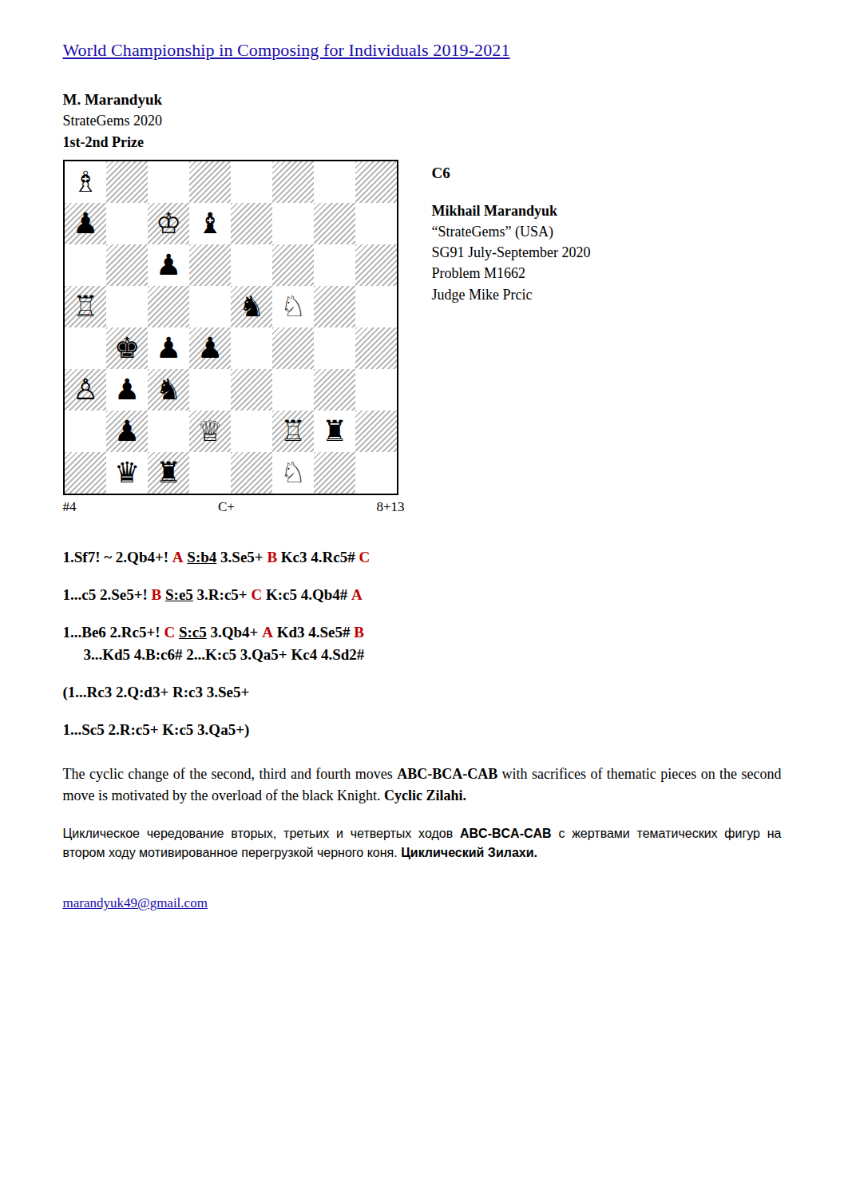World Championship in Composing for Individuals 2019-2021
M. Marandyuk
StrateGems 2020
1st-2nd Prize
| ♗ | | | | | | | |
| ♟ | | ♔ | ♝ | | | | |
| | | ♟ | | | | | |
| ♖ | | | | ♞ | ♘ | | |
| | ♚ | ♟ | ♟ | | | | |
| ♙ | ♟ | ♞ | | | | | |
| | ♟ | | ♕ | | ♖ | ♜ | |
| | ♛ | ♜ | | | ♘ | | |
#4 C+ 8+13
C6
Mikhail Marandyuk
“StrateGems” (USA)
SG91 July-September 2020
Problem M1662
Judge Mike Prcic
1.Sf7! ~ 2.Qb4+! A S:b4 3.Se5+ B Kc3 4.Rc5# C
1...c5 2.Se5+! B S:e5 3.R:c5+ C K:c5 4.Qb4# A
1...Be6 2.Rc5+! C S:c5 3.Qb4+ A Kd3 4.Se5# B 3...Kd5 4.B:c6# 2...K:c5 3.Qa5+ Kc4 4.Sd2#
(1...Rc3 2.Q:d3+ R:c3 3.Se5+
1...Sc5 2.R:c5+ K:c5 3.Qa5+)
The cyclic change of the second, third and fourth moves ABC-BCA-CAB with sacrifices of thematic pieces on the second move is motivated by the overload of the black Knight. Cyclic Zilahi.
Циклическое чередование вторых, третьих и четвертых ходов ABC-BCA-CAB с жертвами тематических фигур на втором ходу мотивированное перегрузкой черного коня. Циклический Зилахи.
marandyuk49@gmail.com